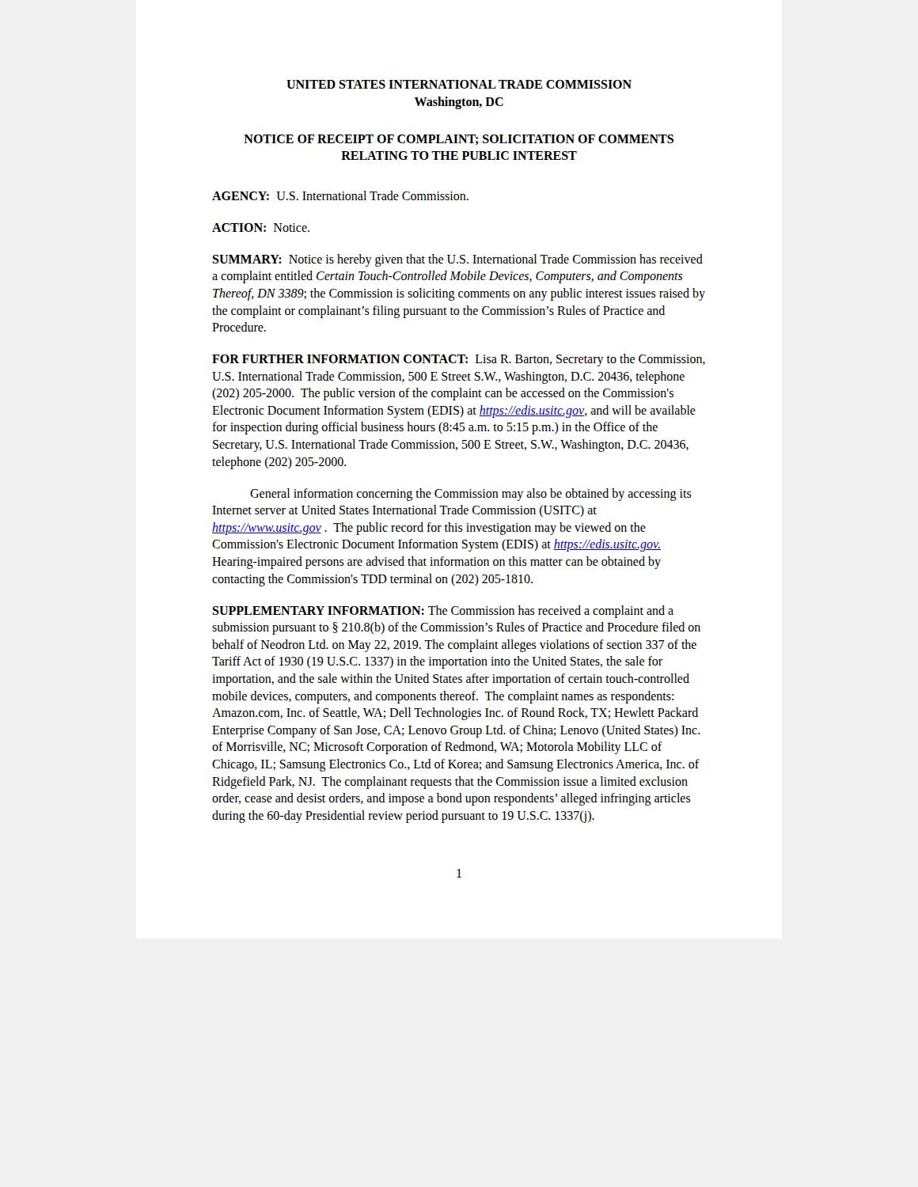UNITED STATES INTERNATIONAL TRADE COMMISSION Washington, DC
NOTICE OF RECEIPT OF COMPLAINT; SOLICITATION OF COMMENTS
RELATING TO THE PUBLIC INTEREST
AGENCY: U.S. International Trade Commission.
ACTION: Notice.
SUMMARY: Notice is hereby given that the U.S. International Trade Commission has received a complaint entitled Certain Touch-Controlled Mobile Devices, Computers, and Components Thereof, DN 3389; the Commission is soliciting comments on any public interest issues raised by the complaint or complainant’s filing pursuant to the Commission’s Rules of Practice and Procedure.
FOR FURTHER INFORMATION CONTACT: Lisa R. Barton, Secretary to the Commission, U.S. International Trade Commission, 500 E Street S.W., Washington, D.C. 20436, telephone (202) 205-2000. The public version of the complaint can be accessed on the Commission's Electronic Document Information System (EDIS) at https://edis.usitc.gov, and will be available for inspection during official business hours (8:45 a.m. to 5:15 p.m.) in the Office of the Secretary, U.S. International Trade Commission, 500 E Street, S.W., Washington, D.C. 20436, telephone (202) 205-2000.
General information concerning the Commission may also be obtained by accessing its Internet server at United States International Trade Commission (USITC) at https://www.usitc.gov . The public record for this investigation may be viewed on the Commission's Electronic Document Information System (EDIS) at https://edis.usitc.gov. Hearing-impaired persons are advised that information on this matter can be obtained by contacting the Commission's TDD terminal on (202) 205-1810.
SUPPLEMENTARY INFORMATION: The Commission has received a complaint and a submission pursuant to § 210.8(b) of the Commission’s Rules of Practice and Procedure filed on behalf of Neodron Ltd. on May 22, 2019. The complaint alleges violations of section 337 of the Tariff Act of 1930 (19 U.S.C. 1337) in the importation into the United States, the sale for importation, and the sale within the United States after importation of certain touch-controlled mobile devices, computers, and components thereof. The complaint names as respondents: Amazon.com, Inc. of Seattle, WA; Dell Technologies Inc. of Round Rock, TX; Hewlett Packard Enterprise Company of San Jose, CA; Lenovo Group Ltd. of China; Lenovo (United States) Inc. of Morrisville, NC; Microsoft Corporation of Redmond, WA; Motorola Mobility LLC of Chicago, IL; Samsung Electronics Co., Ltd of Korea; and Samsung Electronics America, Inc. of Ridgefield Park, NJ. The complainant requests that the Commission issue a limited exclusion order, cease and desist orders, and impose a bond upon respondents’ alleged infringing articles during the 60-day Presidential review period pursuant to 19 U.S.C. 1337(j).
1